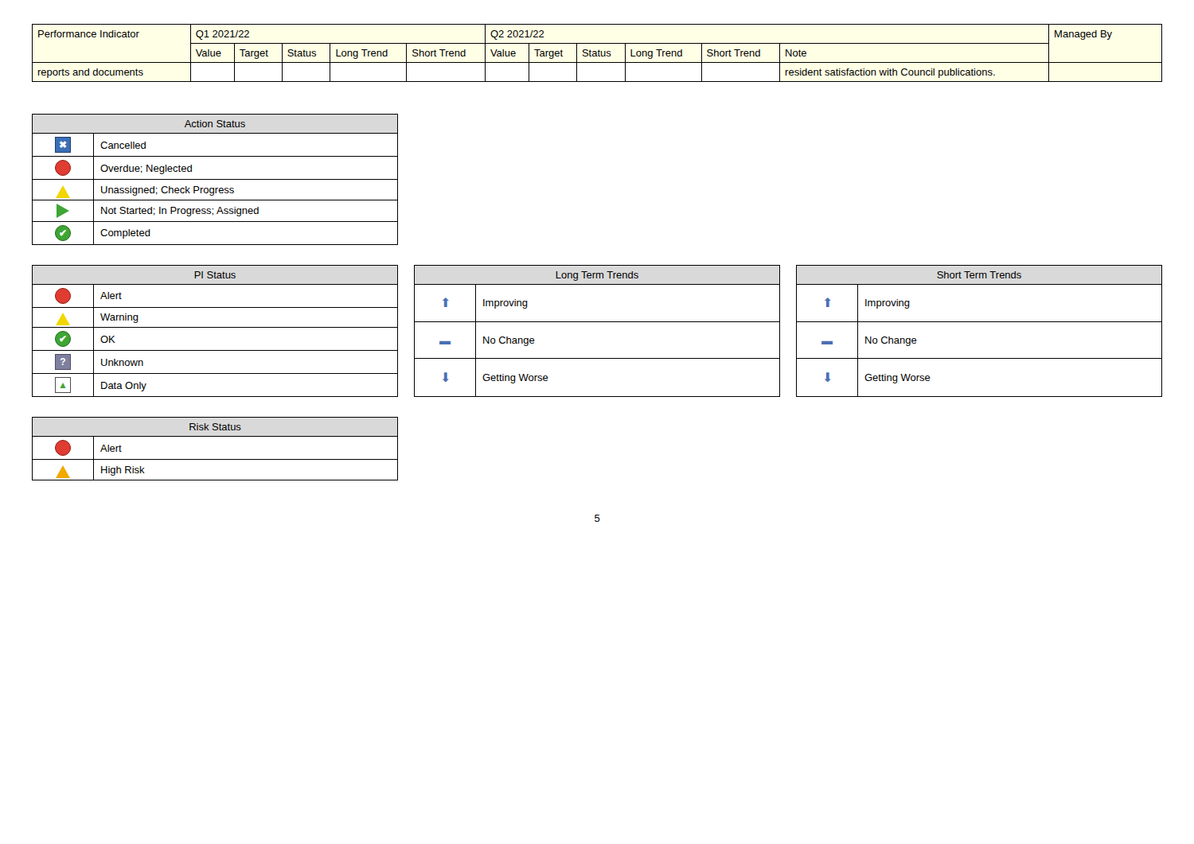| Performance Indicator | Q1 2021/22 | Q2 2021/22 | Managed By |
| --- | --- | --- | --- |
| Value | Target | Status | Long Trend | Short Trend | Value | Target | Status | Long Trend | Short Trend | Note |
| reports and documents | | | | | | | | | | | resident satisfaction with Council publications. | |
Action Status
| ✖ | Cancelled |
| | Overdue; Neglected |
| | Unassigned; Check Progress |
| | Not Started; In Progress; Assigned |
| ✔ | Completed |
PI Status
| | Alert |
| | Warning |
| ✔ | OK |
| ? | Unknown |
| ▲ | Data Only |
Long Term Trends
| | Improving |
| | No Change |
| | Getting Worse |
Short Term Trends
| | Improving |
| | No Change |
| | Getting Worse |
Risk Status
| | Alert |
| | High Risk |
5